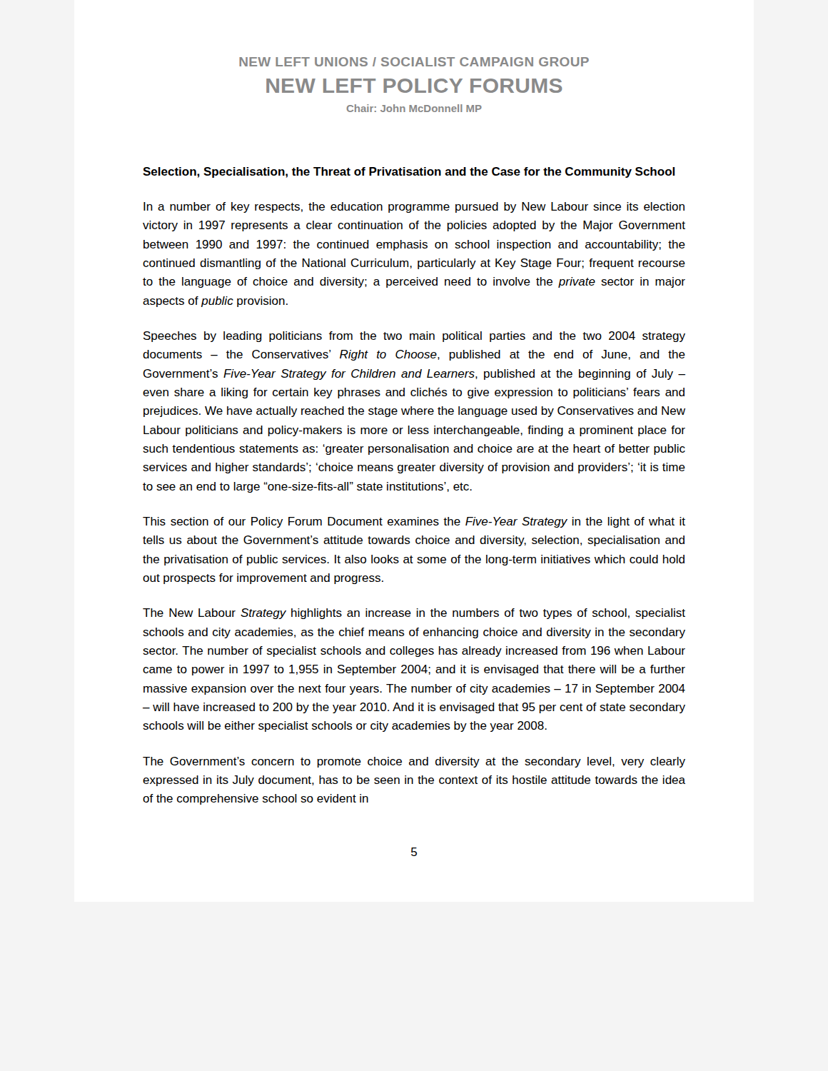NEW LEFT UNIONS / SOCIALIST CAMPAIGN GROUP
NEW LEFT POLICY FORUMS
Chair: John McDonnell MP
Selection, Specialisation, the Threat of Privatisation and the Case for the Community School
In a number of key respects, the education programme pursued by New Labour since its election victory in 1997 represents a clear continuation of the policies adopted by the Major Government between 1990 and 1997: the continued emphasis on school inspection and accountability; the continued dismantling of the National Curriculum, particularly at Key Stage Four; frequent recourse to the language of choice and diversity; a perceived need to involve the private sector in major aspects of public provision.
Speeches by leading politicians from the two main political parties and the two 2004 strategy documents – the Conservatives’ Right to Choose, published at the end of June, and the Government’s Five-Year Strategy for Children and Learners, published at the beginning of July – even share a liking for certain key phrases and clichés to give expression to politicians’ fears and prejudices. We have actually reached the stage where the language used by Conservatives and New Labour politicians and policy-makers is more or less interchangeable, finding a prominent place for such tendentious statements as: ‘greater personalisation and choice are at the heart of better public services and higher standards’; ‘choice means greater diversity of provision and providers’; ‘it is time to see an end to large “one-size-fits-all” state institutions’, etc.
This section of our Policy Forum Document examines the Five-Year Strategy in the light of what it tells us about the Government’s attitude towards choice and diversity, selection, specialisation and the privatisation of public services. It also looks at some of the long-term initiatives which could hold out prospects for improvement and progress.
The New Labour Strategy highlights an increase in the numbers of two types of school, specialist schools and city academies, as the chief means of enhancing choice and diversity in the secondary sector. The number of specialist schools and colleges has already increased from 196 when Labour came to power in 1997 to 1,955 in September 2004; and it is envisaged that there will be a further massive expansion over the next four years. The number of city academies – 17 in September 2004 – will have increased to 200 by the year 2010. And it is envisaged that 95 per cent of state secondary schools will be either specialist schools or city academies by the year 2008.
The Government’s concern to promote choice and diversity at the secondary level, very clearly expressed in its July document, has to be seen in the context of its hostile attitude towards the idea of the comprehensive school so evident in
5